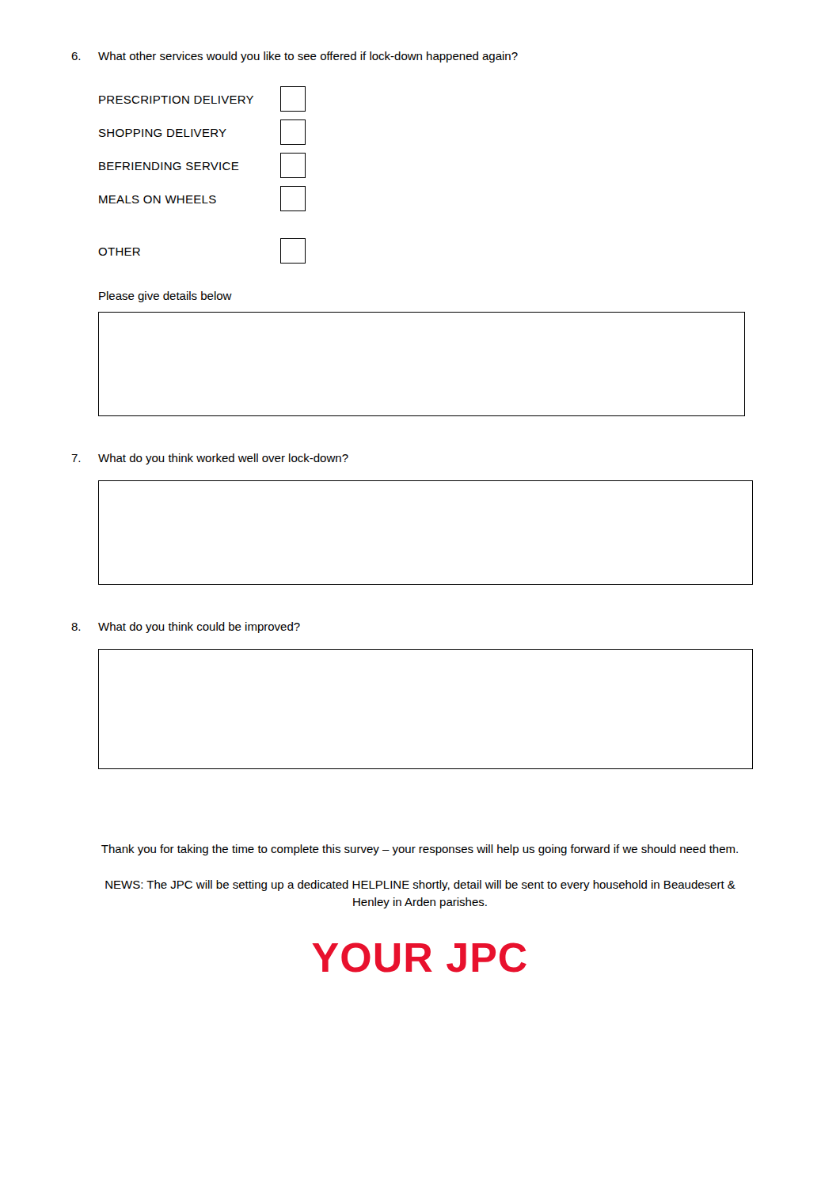6. What other services would you like to see offered if lock-down happened again?
PRESCRIPTION DELIVERY
SHOPPING DELIVERY
BEFRIENDING SERVICE
MEALS ON WHEELS
OTHER
Please give details below
7. What do you think worked well over lock-down?
8. What do you think could be improved?
Thank you for taking the time to complete this survey – your responses will help us going forward if we should need them.
NEWS: The JPC will be setting up a dedicated HELPLINE shortly, detail will be sent to every household in Beaudesert & Henley in Arden parishes.
YOUR JPC